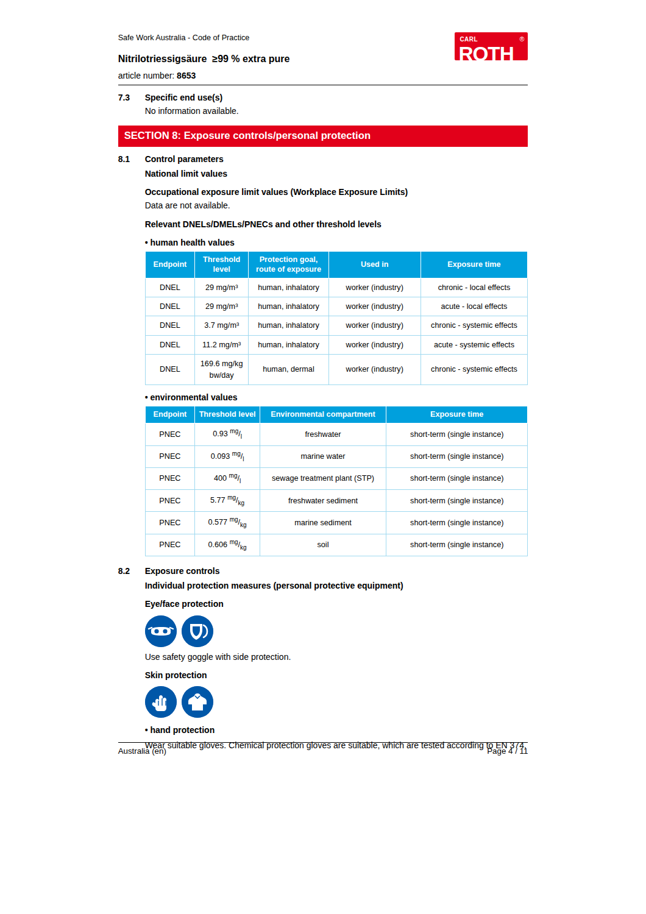Safe Work Australia - Code of Practice
Nitrilotriessigsäure ≥99 % extra pure
article number: 8653
CARL ROTH ®
7.3
Specific end use(s)
No information available.
SECTION 8: Exposure controls/personal protection
8.1
Control parameters
National limit values
Occupational exposure limit values (Workplace Exposure Limits)
Data are not available.
Relevant DNELs/DMELs/PNECs and other threshold levels
• human health values
| Endpoint | Threshold level | Protection goal, route of exposure | Used in | Exposure time |
| --- | --- | --- | --- | --- |
| DNEL | 29 mg/m³ | human, inhalatory | worker (industry) | chronic - local effects |
| DNEL | 29 mg/m³ | human, inhalatory | worker (industry) | acute - local effects |
| DNEL | 3.7 mg/m³ | human, inhalatory | worker (industry) | chronic - systemic effects |
| DNEL | 11.2 mg/m³ | human, inhalatory | worker (industry) | acute - systemic effects |
| DNEL | 169.6 mg/kg bw/day | human, dermal | worker (industry) | chronic - systemic effects |
• environmental values
| Endpoint | Threshold level | Environmental compartment | Exposure time |
| --- | --- | --- | --- |
| PNEC | 0.93 mg / l | freshwater | short-term (single instance) |
| PNEC | 0.093 mg / l | marine water | short-term (single instance) |
| PNEC | 400 mg / l | sewage treatment plant (STP) | short-term (single instance) |
| PNEC | 5.77 mg / kg | freshwater sediment | short-term (single instance) |
| PNEC | 0.577 mg / kg | marine sediment | short-term (single instance) |
| PNEC | 0.606 mg / kg | soil | short-term (single instance) |
8.2
Exposure controls
Individual protection measures (personal protective equipment)
Eye/face protection
Use safety goggle with side protection.
Skin protection
• hand protection
Wear suitable gloves. Chemical protection gloves are suitable, which are tested according to EN 374.
Australia (en) Page 4 / 11